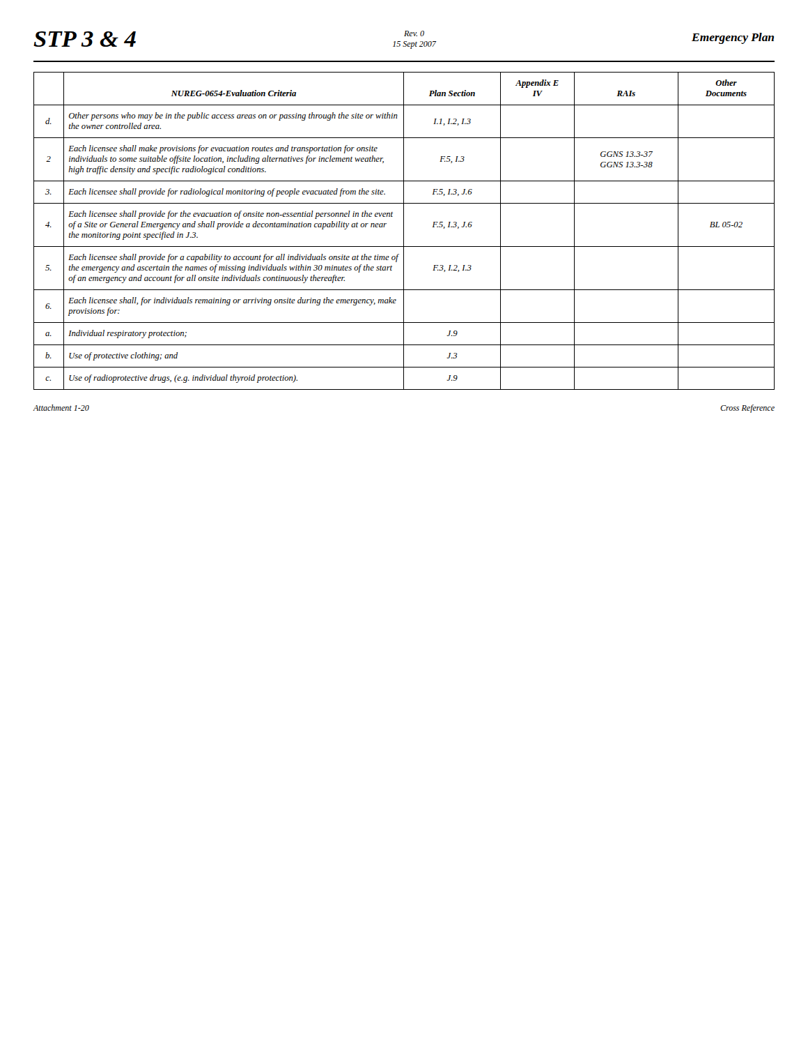STP 3 & 4
Rev. 0
15 Sept 2007
Emergency Plan
| | NUREG-0654-Evaluation Criteria | Plan Section | Appendix E IV | RAIs | Other Documents |
| --- | --- | --- | --- | --- | --- |
| d. | Other persons who may be in the public access areas on or passing through the site or within the owner controlled area. | I.1, I.2, I.3 | | | |
| 2 | Each licensee shall make provisions for evacuation routes and transportation for onsite individuals to some suitable offsite location, including alternatives for inclement weather, high traffic density and specific radiological conditions. | F.5, I.3 | | GGNS 13.3-37 GGNS 13.3-38 | |
| 3. | Each licensee shall provide for radiological monitoring of people evacuated from the site. | F.5, I.3, J.6 | | | |
| 4. | Each licensee shall provide for the evacuation of onsite non-essential personnel in the event of a Site or General Emergency and shall provide a decontamination capability at or near the monitoring point specified in J.3. | F.5, I.3, J.6 | | | BL 05-02 |
| 5. | Each licensee shall provide for a capability to account for all individuals onsite at the time of the emergency and ascertain the names of missing individuals within 30 minutes of the start of an emergency and account for all onsite individuals continuously thereafter. | F.3, I.2, I.3 | | | |
| 6. | Each licensee shall, for individuals remaining or arriving onsite during the emergency, make provisions for: | | | | |
| a. | Individual respiratory protection; | J.9 | | | |
| b. | Use of protective clothing; and | J.3 | | | |
| c. | Use of radioprotective drugs, (e.g. individual thyroid protection). | J.9 | | | |
Attachment 1-20
Cross Reference